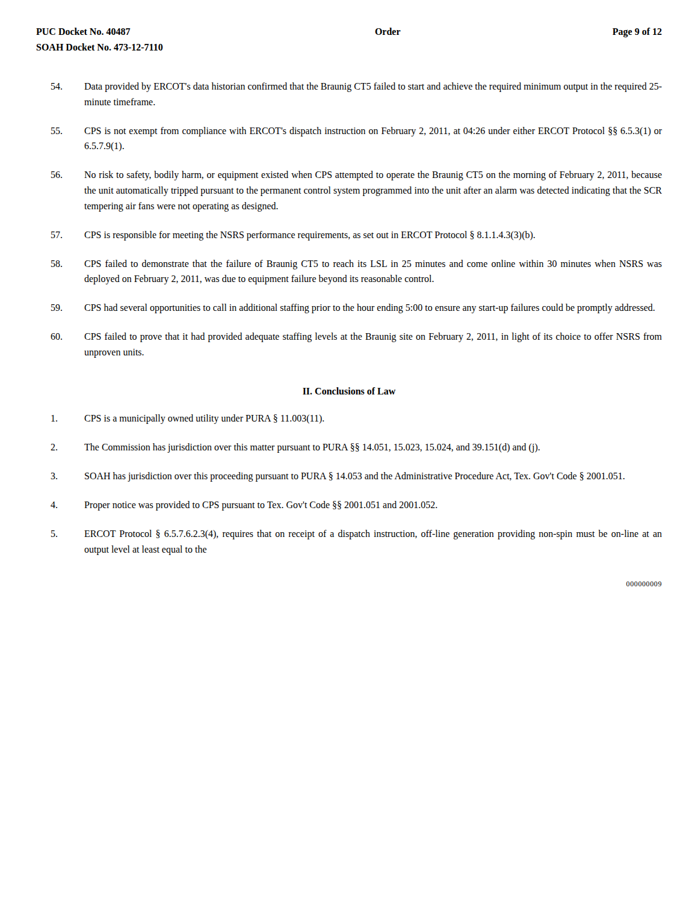PUC Docket No. 40487
SOAH Docket No. 473-12-7110
Order
Page 9 of 12
Data provided by ERCOT's data historian confirmed that the Braunig CT5 failed to start and achieve the required minimum output in the required 25-minute timeframe.
CPS is not exempt from compliance with ERCOT's dispatch instruction on February 2, 2011, at 04:26 under either ERCOT Protocol §§ 6.5.3(1) or 6.5.7.9(1).
No risk to safety, bodily harm, or equipment existed when CPS attempted to operate the Braunig CT5 on the morning of February 2, 2011, because the unit automatically tripped pursuant to the permanent control system programmed into the unit after an alarm was detected indicating that the SCR tempering air fans were not operating as designed.
CPS is responsible for meeting the NSRS performance requirements, as set out in ERCOT Protocol § 8.1.1.4.3(3)(b).
CPS failed to demonstrate that the failure of Braunig CT5 to reach its LSL in 25 minutes and come online within 30 minutes when NSRS was deployed on February 2, 2011, was due to equipment failure beyond its reasonable control.
CPS had several opportunities to call in additional staffing prior to the hour ending 5:00 to ensure any start-up failures could be promptly addressed.
CPS failed to prove that it had provided adequate staffing levels at the Braunig site on February 2, 2011, in light of its choice to offer NSRS from unproven units.
II. Conclusions of Law
CPS is a municipally owned utility under PURA § 11.003(11).
The Commission has jurisdiction over this matter pursuant to PURA §§ 14.051, 15.023, 15.024, and 39.151(d) and (j).
SOAH has jurisdiction over this proceeding pursuant to PURA § 14.053 and the Administrative Procedure Act, Tex. Gov't Code § 2001.051.
Proper notice was provided to CPS pursuant to Tex. Gov't Code §§ 2001.051 and 2001.052.
ERCOT Protocol § 6.5.7.6.2.3(4), requires that on receipt of a dispatch instruction, off-line generation providing non-spin must be on-line at an output level at least equal to the
000000009